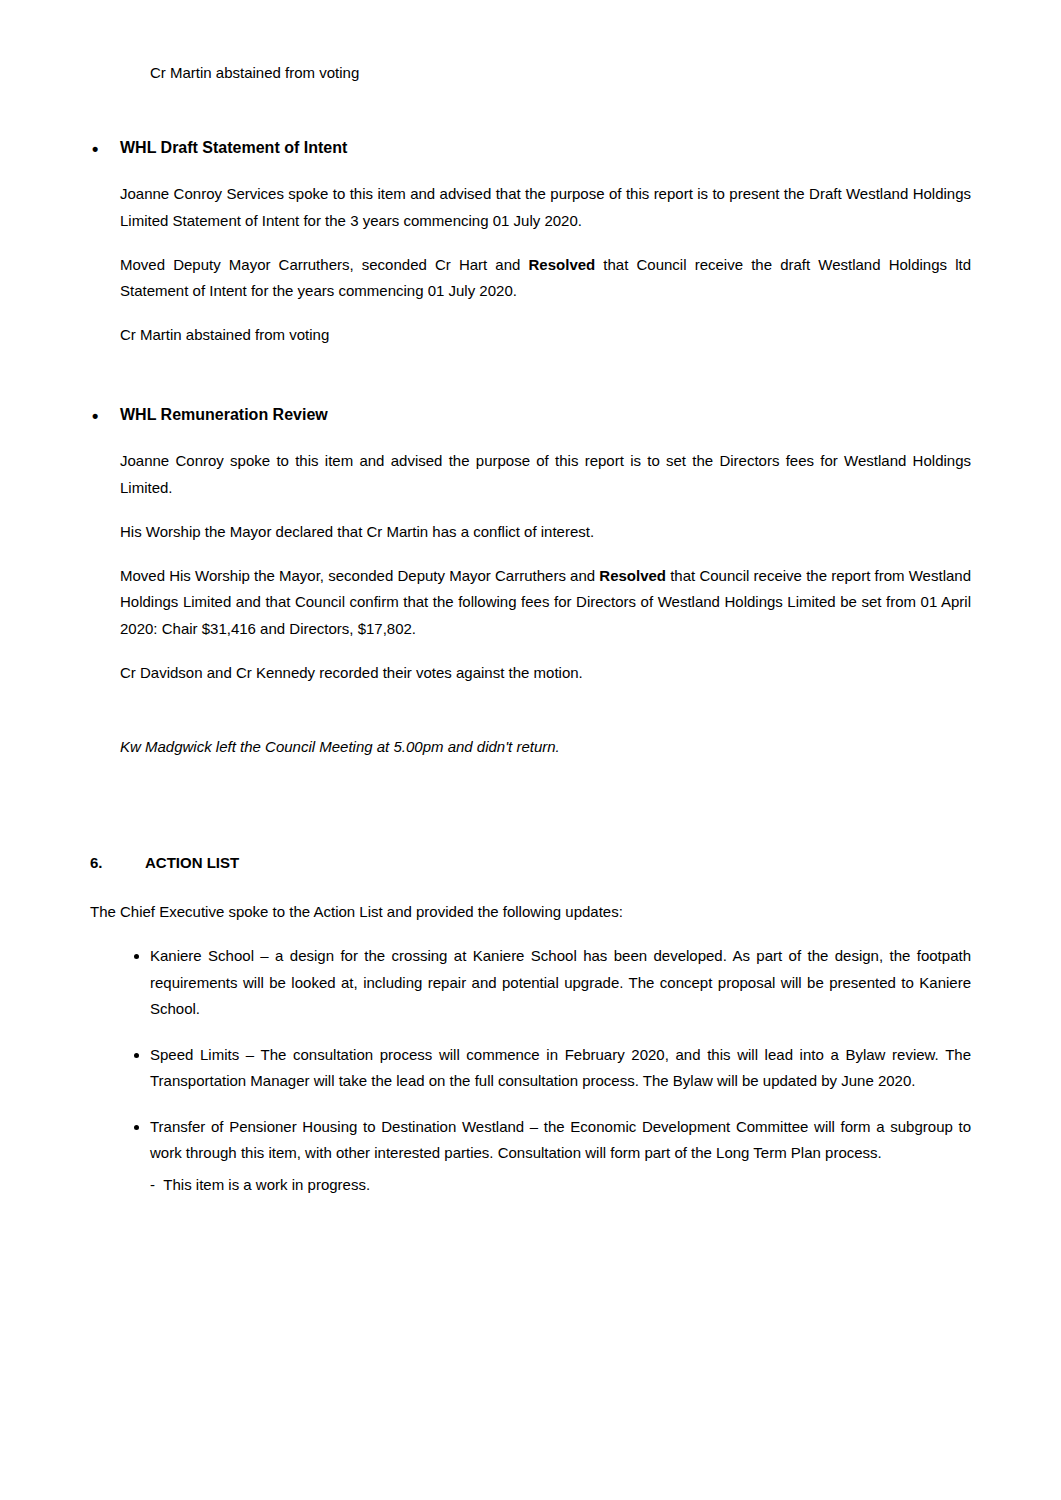Cr Martin abstained from voting
WHL Draft Statement of Intent
Joanne Conroy Services spoke to this item and advised that the purpose of this report is to present the Draft Westland Holdings Limited Statement of Intent for the 3 years commencing 01 July 2020.
Moved Deputy Mayor Carruthers, seconded Cr Hart and Resolved that Council receive the draft Westland Holdings ltd Statement of Intent for the years commencing 01 July 2020.
Cr Martin abstained from voting
WHL Remuneration Review
Joanne Conroy spoke to this item and advised the purpose of this report is to set the Directors fees for Westland Holdings Limited.
His Worship the Mayor declared that Cr Martin has a conflict of interest.
Moved His Worship the Mayor, seconded Deputy Mayor Carruthers and Resolved that Council receive the report from Westland Holdings Limited and that Council confirm that the following fees for Directors of Westland Holdings Limited be set from 01 April 2020: Chair $31,416 and Directors, $17,802.
Cr Davidson and Cr Kennedy recorded their votes against the motion.
Kw Madgwick left the Council Meeting at 5.00pm and didn't return.
6. ACTION LIST
The Chief Executive spoke to the Action List and provided the following updates:
Kaniere School – a design for the crossing at Kaniere School has been developed. As part of the design, the footpath requirements will be looked at, including repair and potential upgrade. The concept proposal will be presented to Kaniere School.
Speed Limits – The consultation process will commence in February 2020, and this will lead into a Bylaw review. The Transportation Manager will take the lead on the full consultation process. The Bylaw will be updated by June 2020.
Transfer of Pensioner Housing to Destination Westland – the Economic Development Committee will form a subgroup to work through this item, with other interested parties. Consultation will form part of the Long Term Plan process.
This item is a work in progress.